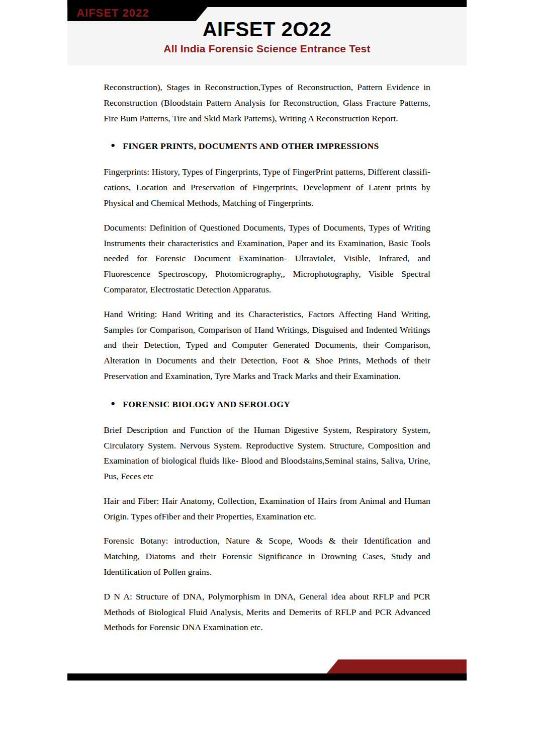AIFSET 2022
AIFSET 2O22
All India Forensic Science Entrance Test
Reconstruction), Stages in Reconstruction,Types of Reconstruction, Pattern Evidence in Reconstruction (Bloodstain Pattern Analysis for Reconstruction, Glass Fracture Patterns, Fire Bum Patterns, Tire and Skid Mark Pattems), Writing A Reconstruction Report.
FINGER PRINTS, DOCUMENTS AND OTHER IMPRESSIONS
Fingerprints: History, Types of Fingerprints, Type of FingerPrint patterns, Different classifications, Location and Preservation of Fingerprints, Development of Latent prints by Physical and Chemical Methods, Matching of Fingerprints.
Documents: Definition of Questioned Documents, Types of Documents, Types of Writing Instruments their characteristics and Examination, Paper and its Examination, Basic Tools needed for Forensic Document Examination- Ultraviolet, Visible, Infrared, and Fluorescence Spectroscopy, Photomicrography,, Microphotography, Visible Spectral Comparator, Electrostatic Detection Apparatus.
Hand Writing: Hand Writing and its Characteristics, Factors Affecting Hand Writing, Samples for Comparison, Comparison of Hand Writings, Disguised and Indented Writings and their Detection, Typed and Computer Generated Documents, their Comparison, Alteration in Documents and their Detection, Foot & Shoe Prints, Methods of their Preservation and Examination, Tyre Marks and Track Marks and their Examination.
FORENSIC BIOLOGY AND SEROLOGY
Brief Description and Function of the Human Digestive System, Respiratory System, Circulatory System. Nervous System. Reproductive System. Structure, Composition and Examination of biological fluids like- Blood and Bloodstains,Seminal stains, Saliva, Urine, Pus, Feces etc
Hair and Fiber: Hair Anatomy, Collection, Examination of Hairs from Animal and Human Origin. Types ofFiber and their Properties, Examination etc.
Forensic Botany: introduction, Nature & Scope, Woods & their Identification and Matching, Diatoms and their Forensic Significance in Drowning Cases, Study and Identification of Pollen grains.
D N A: Structure of DNA, Polymorphism in DNA, General idea about RFLP and PCR Methods of Biological Fluid Analysis, Merits and Demerits of RFLP and PCR Advanced Methods for Forensic DNA Examination etc.